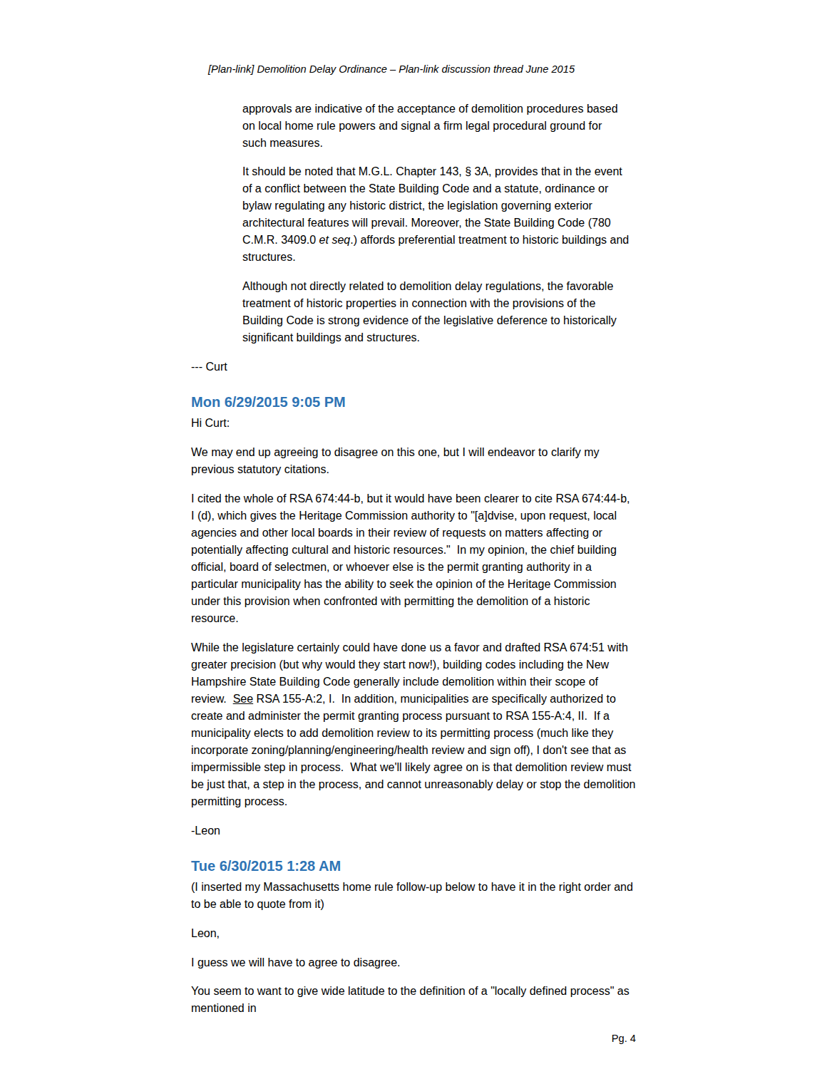[Plan-link] Demolition Delay Ordinance – Plan-link discussion thread June 2015
approvals are indicative of the acceptance of demolition procedures based on local home rule powers and signal a firm legal procedural ground for such measures.
It should be noted that M.G.L. Chapter 143, § 3A, provides that in the event of a conflict between the State Building Code and a statute, ordinance or bylaw regulating any historic district, the legislation governing exterior architectural features will prevail. Moreover, the State Building Code (780 C.M.R. 3409.0 et seq.) affords preferential treatment to historic buildings and structures.
Although not directly related to demolition delay regulations, the favorable treatment of historic properties in connection with the provisions of the Building Code is strong evidence of the legislative deference to historically significant buildings and structures.
--- Curt
Mon 6/29/2015 9:05 PM
Hi Curt:
We may end up agreeing to disagree on this one, but I will endeavor to clarify my previous statutory citations.
I cited the whole of RSA 674:44-b, but it would have been clearer to cite RSA 674:44-b, I (d), which gives the Heritage Commission authority to "[a]dvise, upon request, local agencies and other local boards in their review of requests on matters affecting or potentially affecting cultural and historic resources." In my opinion, the chief building official, board of selectmen, or whoever else is the permit granting authority in a particular municipality has the ability to seek the opinion of the Heritage Commission under this provision when confronted with permitting the demolition of a historic resource.
While the legislature certainly could have done us a favor and drafted RSA 674:51 with greater precision (but why would they start now!), building codes including the New Hampshire State Building Code generally include demolition within their scope of review. See RSA 155-A:2, I. In addition, municipalities are specifically authorized to create and administer the permit granting process pursuant to RSA 155-A:4, II. If a municipality elects to add demolition review to its permitting process (much like they incorporate zoning/planning/engineering/health review and sign off), I don't see that as impermissible step in process. What we'll likely agree on is that demolition review must be just that, a step in the process, and cannot unreasonably delay or stop the demolition permitting process.
-Leon
Tue 6/30/2015 1:28 AM
(I inserted my Massachusetts home rule follow-up below to have it in the right order and to be able to quote from it)
Leon,
I guess we will have to agree to disagree.
You seem to want to give wide latitude to the definition of a "locally defined process" as mentioned in
Pg. 4